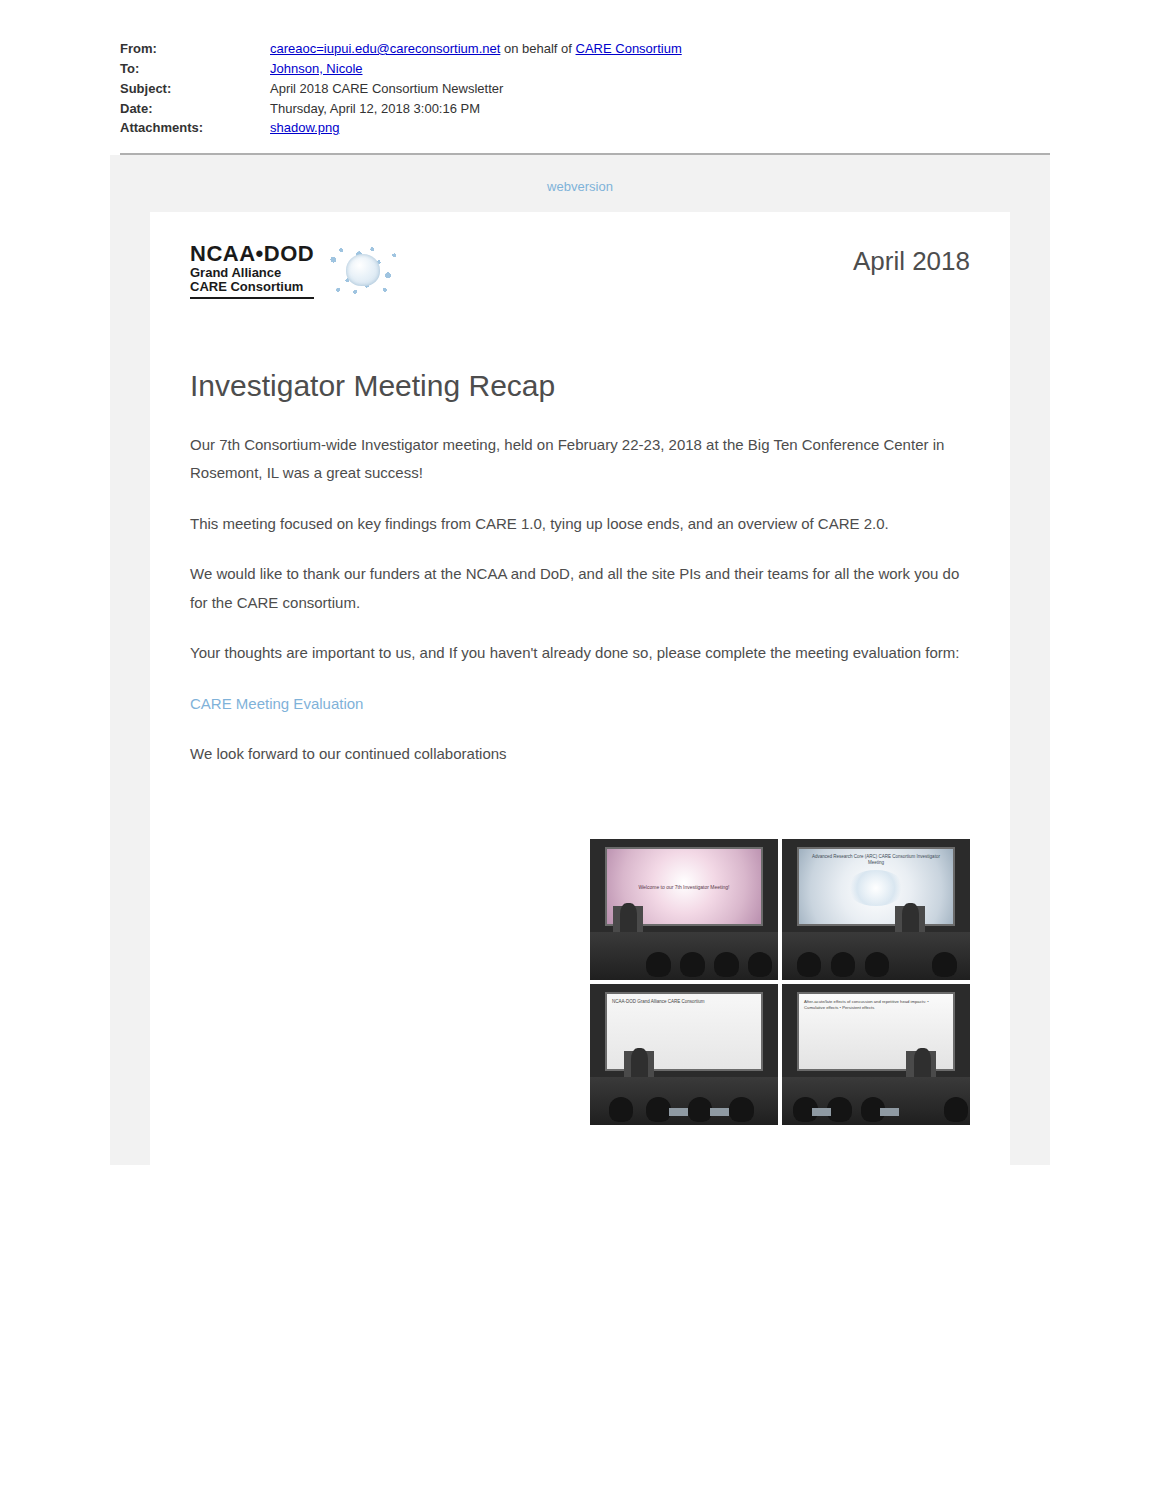| From: | careaoc=iupui.edu@careconsortium.net on behalf of CARE Consortium |
| To: | Johnson, Nicole |
| Subject: | April 2018 CARE Consortium Newsletter |
| Date: | Thursday, April 12, 2018 3:00:16 PM |
| Attachments: | shadow.png |
webversion
NCAA•DOD
Grand Alliance
CARE Consortium
April 2018
Investigator Meeting Recap
Our 7th Consortium-wide Investigator meeting, held on February 22-23, 2018 at the Big Ten Conference Center in Rosemont, IL was a great success!
This meeting focused on key findings from CARE 1.0, tying up loose ends, and an overview of CARE 2.0.
We would like to thank our funders at the NCAA and DoD, and all the site PIs and their teams for all the work you do for the CARE consortium.
Your thoughts are important to us, and If you haven't already done so, please complete the meeting evaluation form:
CARE Meeting Evaluation
We look forward to our continued collaborations